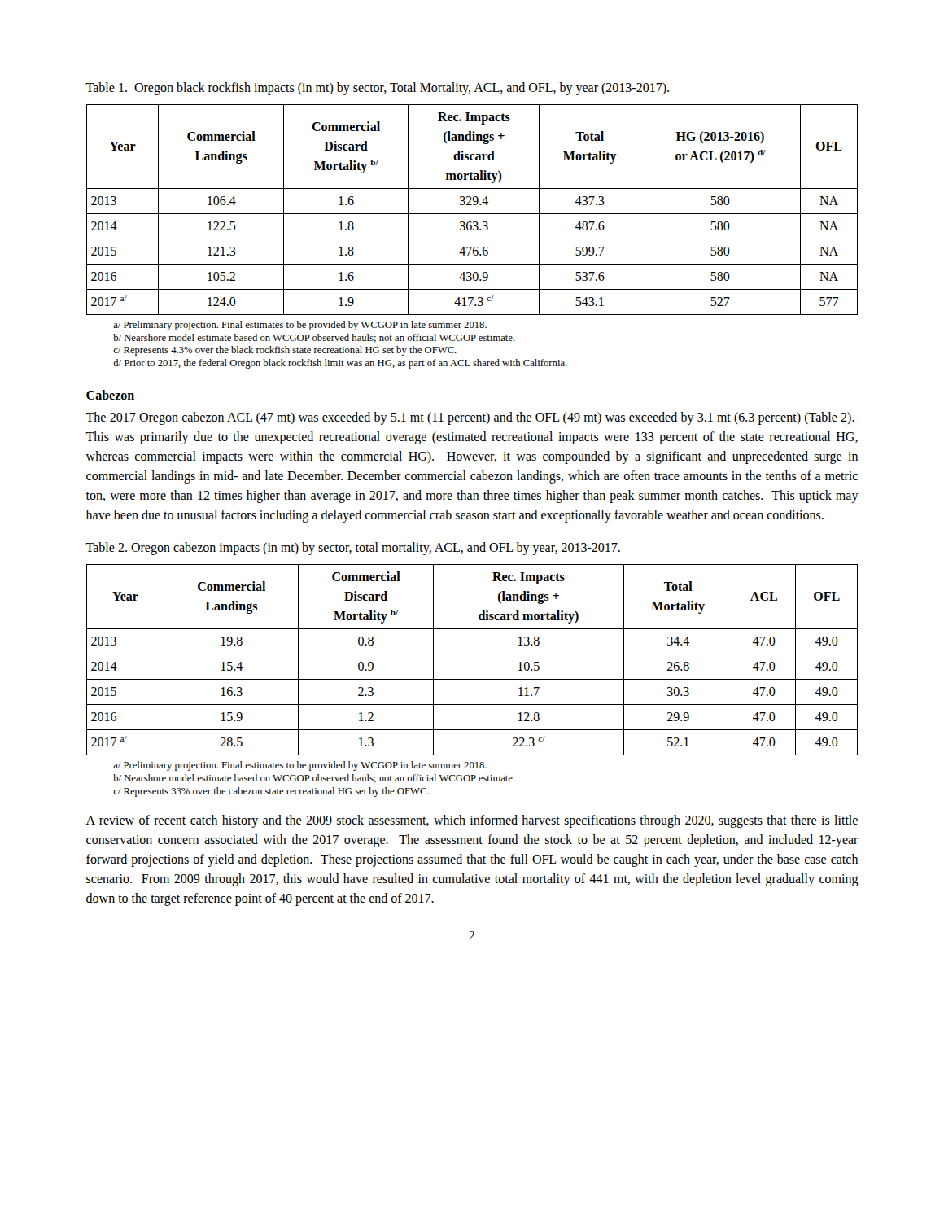Table 1. Oregon black rockfish impacts (in mt) by sector, Total Mortality, ACL, and OFL, by year (2013-2017).
| Year | Commercial Landings | Commercial Discard Mortality b/ | Rec. Impacts (landings + discard mortality) | Total Mortality | HG (2013-2016) or ACL (2017) d/ | OFL |
| --- | --- | --- | --- | --- | --- | --- |
| 2013 | 106.4 | 1.6 | 329.4 | 437.3 | 580 | NA |
| 2014 | 122.5 | 1.8 | 363.3 | 487.6 | 580 | NA |
| 2015 | 121.3 | 1.8 | 476.6 | 599.7 | 580 | NA |
| 2016 | 105.2 | 1.6 | 430.9 | 537.6 | 580 | NA |
| 2017 a/ | 124.0 | 1.9 | 417.3 c/ | 543.1 | 527 | 577 |
a/ Preliminary projection. Final estimates to be provided by WCGOP in late summer 2018.
b/ Nearshore model estimate based on WCGOP observed hauls; not an official WCGOP estimate.
c/ Represents 4.3% over the black rockfish state recreational HG set by the OFWC.
d/ Prior to 2017, the federal Oregon black rockfish limit was an HG, as part of an ACL shared with California.
Cabezon
The 2017 Oregon cabezon ACL (47 mt) was exceeded by 5.1 mt (11 percent) and the OFL (49 mt) was exceeded by 3.1 mt (6.3 percent) (Table 2). This was primarily due to the unexpected recreational overage (estimated recreational impacts were 133 percent of the state recreational HG, whereas commercial impacts were within the commercial HG). However, it was compounded by a significant and unprecedented surge in commercial landings in mid- and late December. December commercial cabezon landings, which are often trace amounts in the tenths of a metric ton, were more than 12 times higher than average in 2017, and more than three times higher than peak summer month catches. This uptick may have been due to unusual factors including a delayed commercial crab season start and exceptionally favorable weather and ocean conditions.
Table 2. Oregon cabezon impacts (in mt) by sector, total mortality, ACL, and OFL by year, 2013-2017.
| Year | Commercial Landings | Commercial Discard Mortality b/ | Rec. Impacts (landings + discard mortality) | Total Mortality | ACL | OFL |
| --- | --- | --- | --- | --- | --- | --- |
| 2013 | 19.8 | 0.8 | 13.8 | 34.4 | 47.0 | 49.0 |
| 2014 | 15.4 | 0.9 | 10.5 | 26.8 | 47.0 | 49.0 |
| 2015 | 16.3 | 2.3 | 11.7 | 30.3 | 47.0 | 49.0 |
| 2016 | 15.9 | 1.2 | 12.8 | 29.9 | 47.0 | 49.0 |
| 2017 a/ | 28.5 | 1.3 | 22.3 c/ | 52.1 | 47.0 | 49.0 |
a/ Preliminary projection. Final estimates to be provided by WCGOP in late summer 2018.
b/ Nearshore model estimate based on WCGOP observed hauls; not an official WCGOP estimate.
c/ Represents 33% over the cabezon state recreational HG set by the OFWC.
A review of recent catch history and the 2009 stock assessment, which informed harvest specifications through 2020, suggests that there is little conservation concern associated with the 2017 overage. The assessment found the stock to be at 52 percent depletion, and included 12-year forward projections of yield and depletion. These projections assumed that the full OFL would be caught in each year, under the base case catch scenario. From 2009 through 2017, this would have resulted in cumulative total mortality of 441 mt, with the depletion level gradually coming down to the target reference point of 40 percent at the end of 2017.
2